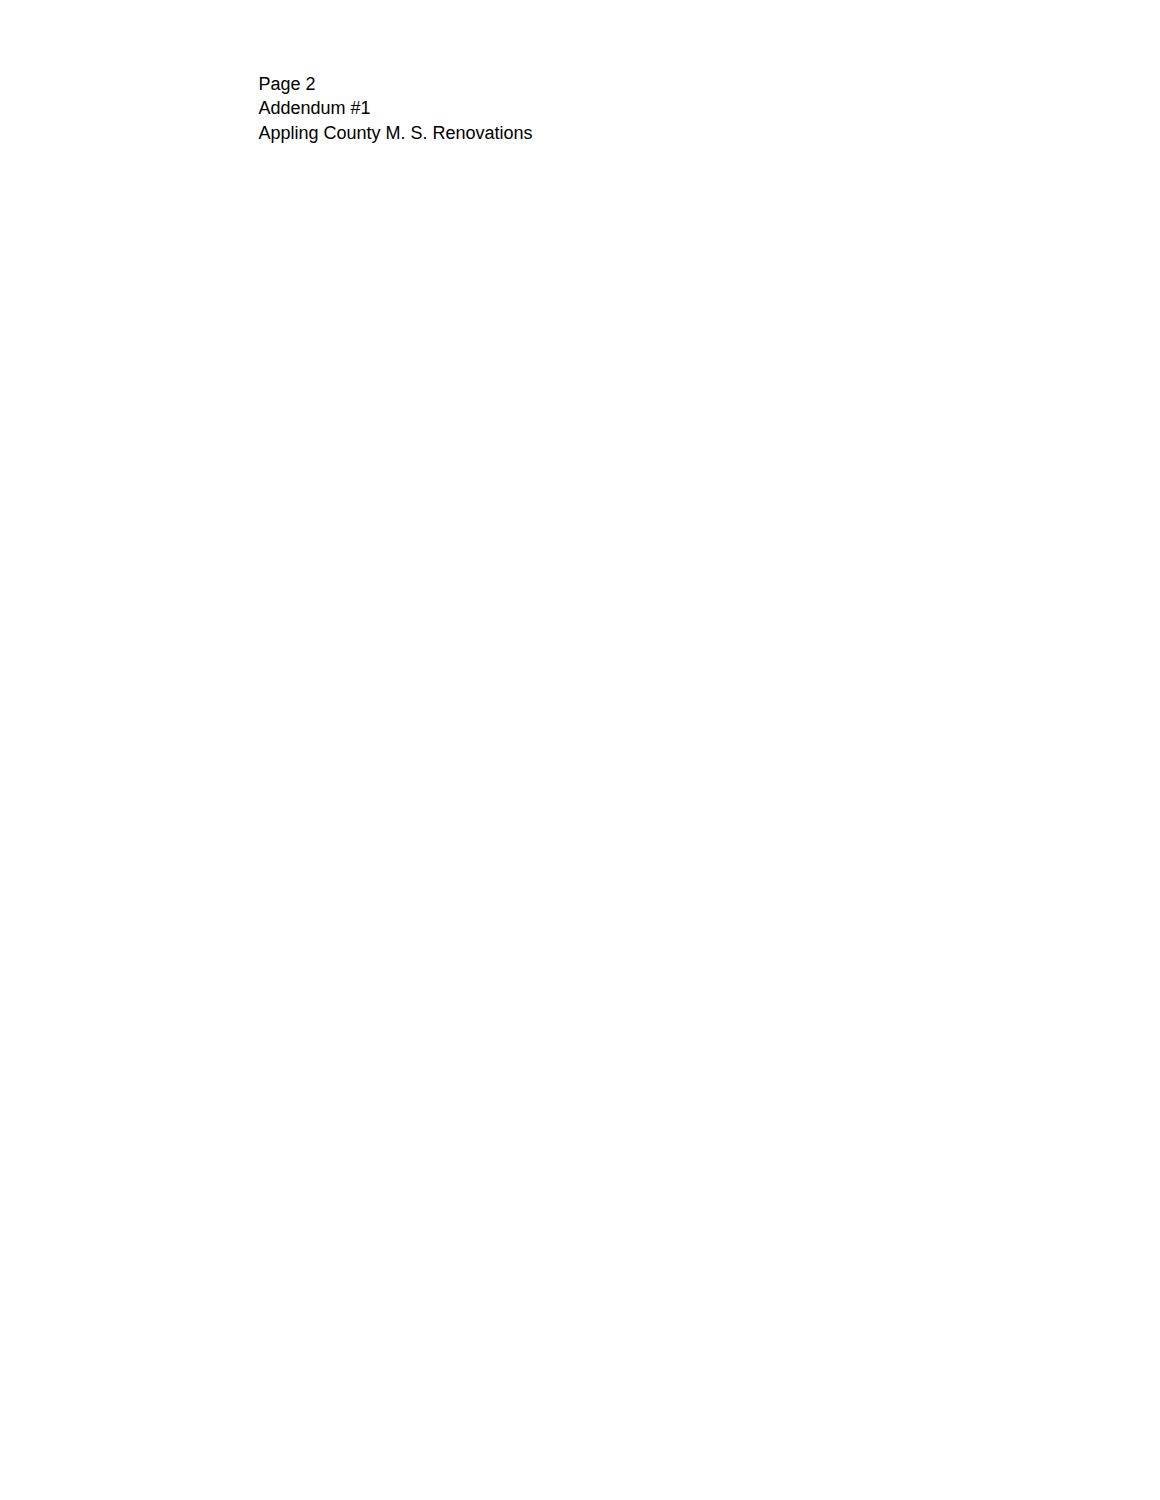Page 2 Addendum #1 Appling County M. S. Renovations